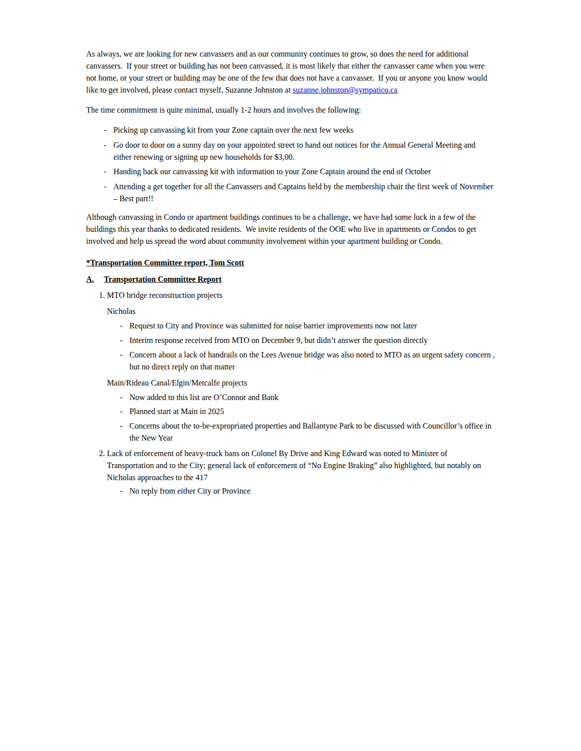As always, we are looking for new canvassers and as our community continues to grow, so does the need for additional canvassers. If your street or building has not been canvassed, it is most likely that either the canvasser came when you were not home, or your street or building may be one of the few that does not have a canvasser. If you or anyone you know would like to get involved, please contact myself, Suzanne Johnston at suzanne.johnston@sympatico.ca
The time commitment is quite minimal, usually 1-2 hours and involves the following:
Picking up canvassing kit from your Zone captain over the next few weeks
Go door to door on a sunny day on your appointed street to hand out notices for the Annual General Meeting and either renewing or signing up new households for $3,00.
Handing back our canvassing kit with information to your Zone Captain around the end of October
Attending a get together for all the Canvassers and Captains held by the membership chair the first week of November – Best part!!
Although canvassing in Condo or apartment buildings continues to be a challenge, we have had some luck in a few of the buildings this year thanks to dedicated residents. We invite residents of the OOE who live in apartments or Condos to get involved and help us spread the word about community involvement within your apartment building or Condo.
*Transportation Committee report, Tom Scott
A.
Transportation Committee Report
MTO bridge reconstruction projects
Nicholas
Request to City and Province was submitted for noise barrier improvements now not later
Interim response received from MTO on December 9, but didn’t answer the question directly
Concern about a lack of handrails on the Lees Avenue bridge was also noted to MTO as an urgent safety concern , but no direct reply on that matter
Main/Rideau Canal/Elgin/Metcalfe projects
Now added to this list are O’Connor and Bank
Planned start at Main in 2025
Concerns about the to-be-expropriated properties and Ballantyne Park to be discussed with Councillor’s office in the New Year
Lack of enforcement of heavy-truck bans on Colonel By Drive and King Edward was noted to Minister of Transportation and to the City; general lack of enforcement of “No Engine Braking” also highlighted, but notably on Nicholas approaches to the 417
No reply from either City or Province